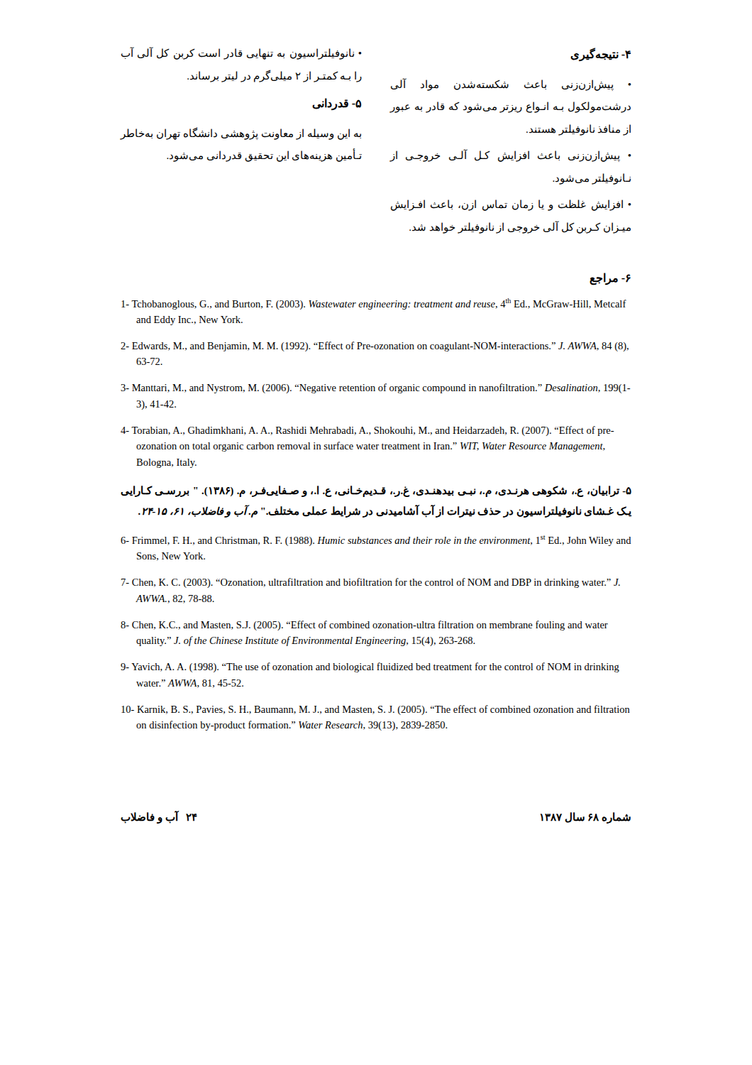۴- نتیجه‌گیری
• پیش‌ازن‌زنی باعث شکسته‌شدن مواد آلی درشت‌مولکول بـه انـواع ریزتر می‌شود که قادر به عبور از منافذ نانوفیلتر هستند.
• پیش‌ازن‌زنی باعث افزایش کـل آلـی خروجـی از نـانوفیلتر می‌شود.
• افزایش غلظت و یا زمان تماس ازن، باعث افـزایش میـزان کـربن کل آلی خروجی از نانوفیلتر خواهد شد.
• نانوفیلتراسیون به تنهایی قادر است کربن کل آلی آب را بـه کمتـر از ۲ میلی‌گرم در لیتر برساند.
۵- قدردانی
به این وسیله از معاونت پژوهشی دانشگاه تهران به‌خاطر تـأمین هزینه‌های این تحقیق قدردانی می‌شود.
۶- مراجع
1- Tchobanoglous, G., and Burton, F. (2003). Wastewater engineering: treatment and reuse, 4th Ed., McGraw-Hill, Metcalf and Eddy Inc., New York.
2- Edwards, M., and Benjamin, M. M. (1992). “Effect of Pre-ozonation on coagulant-NOM-interactions.” J. AWWA, 84 (8), 63-72.
3- Manttari, M., and Nystrom, M. (2006). “Negative retention of organic compound in nanofiltration.” Desalination, 199(1-3), 41-42.
4- Torabian, A., Ghadimkhani, A. A., Rashidi Mehrabadi, A., Shokouhi, M., and Heidarzadeh, R. (2007). “Effect of pre-ozonation on total organic carbon removal in surface water treatment in Iran.” WIT, Water Resource Management, Bologna, Italy.
۵- ترابیان، ع.، شکوهی هرنـدی، م.، نبـی بیدهنـدی، غ.ر.، قـدیم‌خـانی، ع. ا.، و صـفایی‌فـر، م. (۱۳۸۶). " بررسـی کـارایی یـک غـشای نانوفیلتراسیون در حذف نیترات از آب آشامیدنی در شرایط عملی مختلف." م. آب و فاضلاب، ۶۱، ۱۵-۲۴.
6- Frimmel, F. H., and Christman, R. F. (1988). Humic substances and their role in the environment, 1st Ed., John Wiley and Sons, New York.
7- Chen, K. C. (2003). “Ozonation, ultrafiltration and biofiltration for the control of NOM and DBP in drinking water.” J. AWWA., 82, 78-88.
8- Chen, K.C., and Masten, S.J. (2005). “Effect of combined ozonation-ultra filtration on membrane fouling and water quality.” J. of the Chinese Institute of Environmental Engineering, 15(4), 263-268.
9- Yavich, A. A. (1998). “The use of ozonation and biological fluidized bed treatment for the control of NOM in drinking water.” AWWA, 81, 45-52.
10- Karnik, B. S., Pavies, S. H., Baumann, M. J., and Masten, S. J. (2005). “The effect of combined ozonation and filtration on disinfection by-product formation.” Water Research, 39(13), 2839-2850.
شماره ۶۸ سال ۱۳۸۷
۲۴ آب و فاضلاب